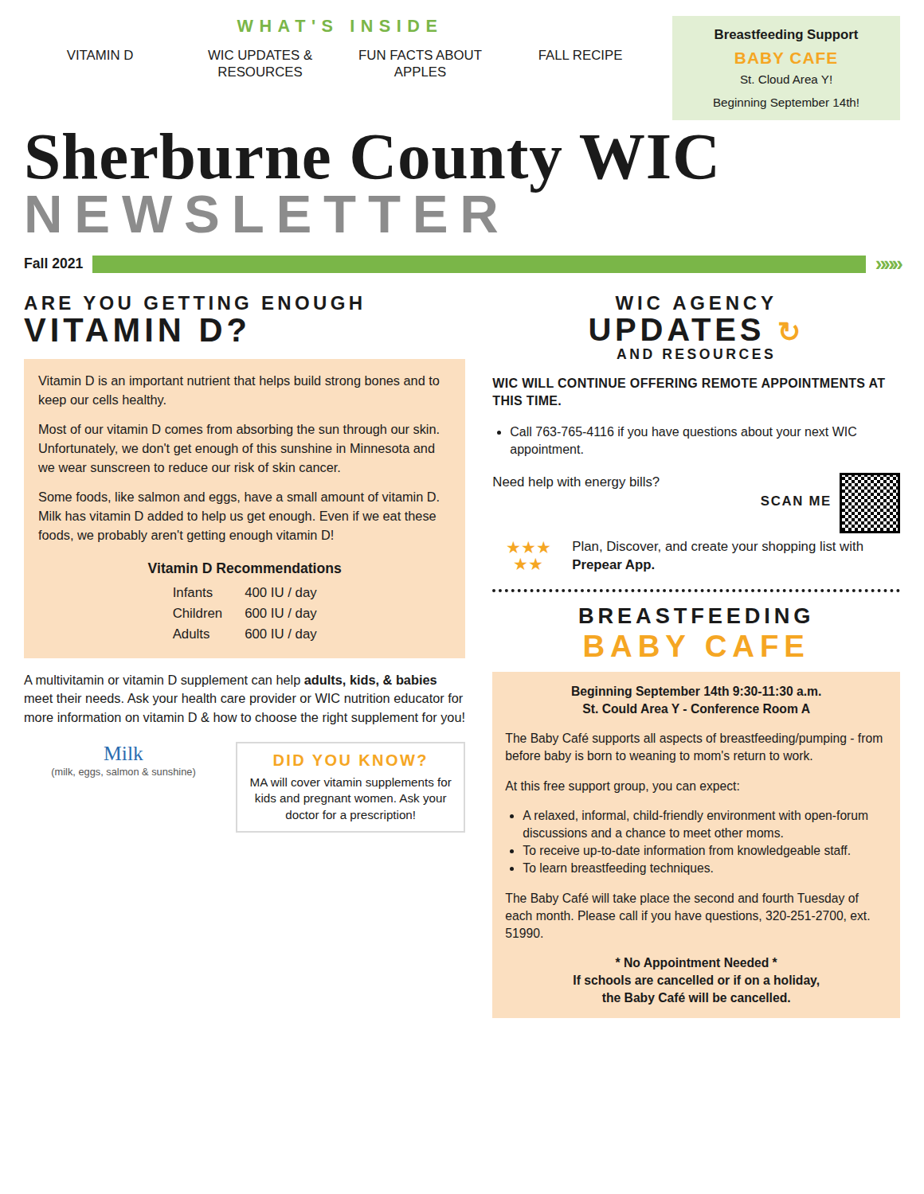WHAT'S INSIDE
VITAMIN D WIC UPDATES & RESOURCES FUN FACTS ABOUT APPLES FALL RECIPE
Breastfeeding Support
BABY CAFE
St. Cloud Area Y!
Beginning September 14th!
Sherburne County WIC
NEWSLETTER
Fall 2021 »»»
ARE YOU GETTING ENOUGH VITAMIN D?
Vitamin D is an important nutrient that helps build strong bones and to keep our cells healthy.
Most of our vitamin D comes from absorbing the sun through our skin. Unfortunately, we don't get enough of this sunshine in Minnesota and we wear sunscreen to reduce our risk of skin cancer.
Some foods, like salmon and eggs, have a small amount of vitamin D. Milk has vitamin D added to help us get enough. Even if we eat these foods, we probably aren't getting enough vitamin D!
Vitamin D Recommendations
| Infants | 400 IU / day |
| Children | 600 IU / day |
| Adults | 600 IU / day |
A multivitamin or vitamin D supplement can help adults, kids, & babies meet their needs. Ask your health care provider or WIC nutrition educator for more information on vitamin D & how to choose the right supplement for you!
Milk
(milk, eggs, salmon & sunshine)
DID YOU KNOW?
MA will cover vitamin supplements for kids and pregnant women. Ask your doctor for a prescription!
WIC AGENCY UPDATES ↻ AND RESOURCES
WIC WILL CONTINUE OFFERING REMOTE APPOINTMENTS AT THIS TIME.
Call 763-765-4116 if you have questions about your next WIC appointment.
Need help with energy bills?
SCAN ME
★★★
★★
Plan, Discover, and create your shopping list with Prepear App.
BREASTFEEDING
BABY CAFE
Beginning September 14th 9:30-11:30 a.m.
St. Could Area Y - Conference Room A
The Baby Café supports all aspects of breastfeeding/pumping - from before baby is born to weaning to mom's return to work.
At this free support group, you can expect:
A relaxed, informal, child-friendly environment with open-forum discussions and a chance to meet other moms.
To receive up-to-date information from knowledgeable staff.
To learn breastfeeding techniques.
The Baby Café will take place the second and fourth Tuesday of each month. Please call if you have questions, 320-251-2700, ext. 51990.
* No Appointment Needed *
If schools are cancelled or if on a holiday,
the Baby Café will be cancelled.